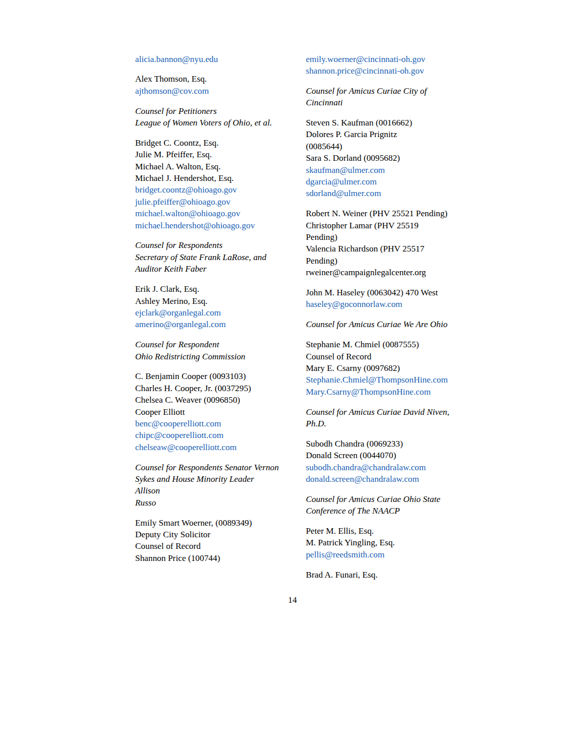alicia.bannon@nyu.edu
Alex Thomson, Esq. ajthomson@cov.com
Counsel for Petitioners League of Women Voters of Ohio, et al.
Bridget C. Coontz, Esq. Julie M. Pfeiffer, Esq. Michael A. Walton, Esq. Michael J. Hendershot, Esq. bridget.coontz@ohioago.gov julie.pfeiffer@ohioago.gov michael.walton@ohioago.gov michael.hendershot@ohioago.gov
Counsel for Respondents Secretary of State Frank LaRose, and Auditor Keith Faber
Erik J. Clark, Esq. Ashley Merino, Esq. ejclark@organlegal.com amerino@organlegal.com
Counsel for Respondent Ohio Redistricting Commission
C. Benjamin Cooper (0093103) Charles H. Cooper, Jr. (0037295) Chelsea C. Weaver (0096850) Cooper Elliott benc@cooperelliott.com chipc@cooperelliott.com chelseaw@cooperelliott.com
Counsel for Respondents Senator Vernon Sykes and House Minority Leader Allison Russo
Emily Smart Woerner, (0089349) Deputy City Solicitor Counsel of Record Shannon Price (100744)
emily.woerner@cincinnati-oh.gov shannon.price@cincinnati-oh.gov
Counsel for Amicus Curiae City of Cincinnati
Steven S. Kaufman (0016662) Dolores P. Garcia Prignitz (0085644) Sara S. Dorland (0095682) skaufman@ulmer.com dgarcia@ulmer.com sdorland@ulmer.com
Robert N. Weiner (PHV 25521 Pending) Christopher Lamar (PHV 25519 Pending) Valencia Richardson (PHV 25517 Pending) rweiner@campaignlegalcenter.org
John M. Haseley (0063042) 470 West haseley@goconnorlaw.com
Counsel for Amicus Curiae We Are Ohio
Stephanie M. Chmiel (0087555) Counsel of Record Mary E. Csarny (0097682) Stephanie.Chmiel@ThompsonHine.com Mary.Csarny@ThompsonHine.com
Counsel for Amicus Curiae David Niven, Ph.D.
Subodh Chandra (0069233) Donald Screen (0044070) subodh.chandra@chandralaw.com donald.screen@chandralaw.com
Counsel for Amicus Curiae Ohio State Conference of The NAACP
Peter M. Ellis, Esq. M. Patrick Yingling, Esq. pellis@reedsmith.com
Brad A. Funari, Esq.
14